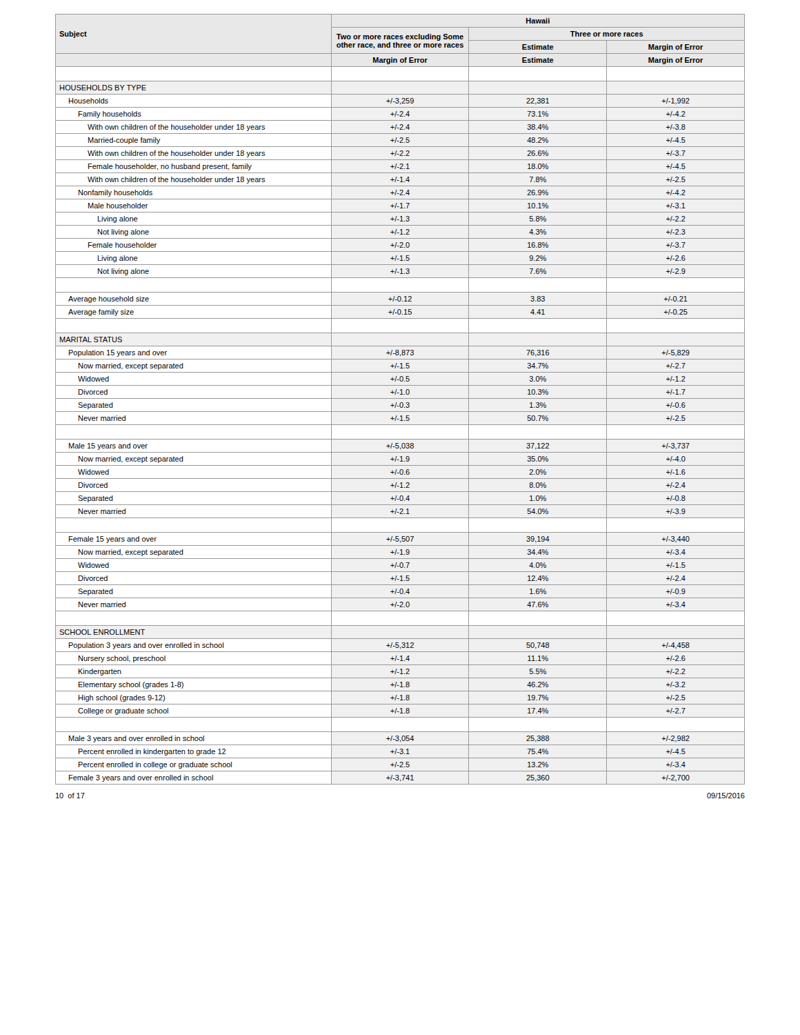| Subject | Hawaii |
| --- | --- |
| Two or more races excluding Some other race, and three or more races | Three or more races |
| Estimate | Margin of Error |
| | Margin of Error | Estimate | Margin of Error |
| HOUSEHOLDS BY TYPE | | | |
| Households | +/-3,259 | 22,381 | +/-1,992 |
| Family households | +/-2.4 | 73.1% | +/-4.2 |
| With own children of the householder under 18 years | +/-2.4 | 38.4% | +/-3.8 |
| Married-couple family | +/-2.5 | 48.2% | +/-4.5 |
| With own children of the householder under 18 years | +/-2.2 | 26.6% | +/-3.7 |
| Female householder, no husband present, family | +/-2.1 | 18.0% | +/-4.5 |
| With own children of the householder under 18 years | +/-1.4 | 7.8% | +/-2.5 |
| Nonfamily households | +/-2.4 | 26.9% | +/-4.2 |
| Male householder | +/-1.7 | 10.1% | +/-3.1 |
| Living alone | +/-1.3 | 5.8% | +/-2.2 |
| Not living alone | +/-1.2 | 4.3% | +/-2.3 |
| Female householder | +/-2.0 | 16.8% | +/-3.7 |
| Living alone | +/-1.5 | 9.2% | +/-2.6 |
| Not living alone | +/-1.3 | 7.6% | +/-2.9 |
| Average household size | +/-0.12 | 3.83 | +/-0.21 |
| Average family size | +/-0.15 | 4.41 | +/-0.25 |
| MARITAL STATUS | | | |
| Population 15 years and over | +/-8,873 | 76,316 | +/-5,829 |
| Now married, except separated | +/-1.5 | 34.7% | +/-2.7 |
| Widowed | +/-0.5 | 3.0% | +/-1.2 |
| Divorced | +/-1.0 | 10.3% | +/-1.7 |
| Separated | +/-0.3 | 1.3% | +/-0.6 |
| Never married | +/-1.5 | 50.7% | +/-2.5 |
| Male 15 years and over | +/-5,038 | 37,122 | +/-3,737 |
| Now married, except separated | +/-1.9 | 35.0% | +/-4.0 |
| Widowed | +/-0.6 | 2.0% | +/-1.6 |
| Divorced | +/-1.2 | 8.0% | +/-2.4 |
| Separated | +/-0.4 | 1.0% | +/-0.8 |
| Never married | +/-2.1 | 54.0% | +/-3.9 |
| Female 15 years and over | +/-5,507 | 39,194 | +/-3,440 |
| Now married, except separated | +/-1.9 | 34.4% | +/-3.4 |
| Widowed | +/-0.7 | 4.0% | +/-1.5 |
| Divorced | +/-1.5 | 12.4% | +/-2.4 |
| Separated | +/-0.4 | 1.6% | +/-0.9 |
| Never married | +/-2.0 | 47.6% | +/-3.4 |
| SCHOOL ENROLLMENT | | | |
| Population 3 years and over enrolled in school | +/-5,312 | 50,748 | +/-4,458 |
| Nursery school, preschool | +/-1.4 | 11.1% | +/-2.6 |
| Kindergarten | +/-1.2 | 5.5% | +/-2.2 |
| Elementary school (grades 1-8) | +/-1.8 | 46.2% | +/-3.2 |
| High school (grades 9-12) | +/-1.8 | 19.7% | +/-2.5 |
| College or graduate school | +/-1.8 | 17.4% | +/-2.7 |
| Male 3 years and over enrolled in school | +/-3,054 | 25,388 | +/-2,982 |
| Percent enrolled in kindergarten to grade 12 | +/-3.1 | 75.4% | +/-4.5 |
| Percent enrolled in college or graduate school | +/-2.5 | 13.2% | +/-3.4 |
| Female 3 years and over enrolled in school | +/-3,741 | 25,360 | +/-2,700 |
10 of 17 09/15/2016